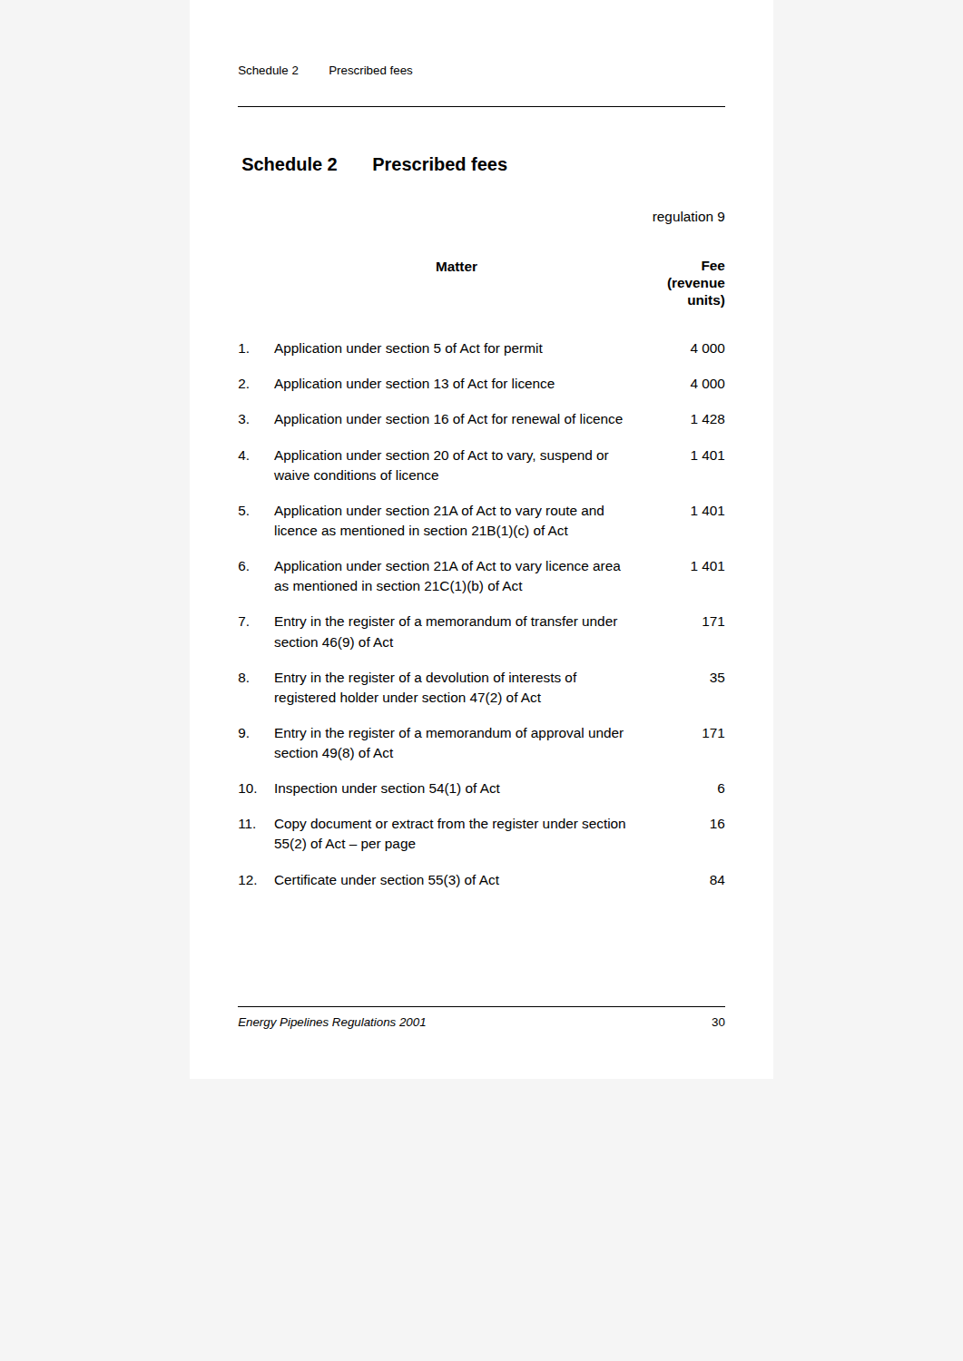Schedule 2 Prescribed fees
Schedule 2 Prescribed fees
regulation 9
| | Matter | Fee (revenue units) |
| --- | --- | --- |
| 1. | Application under section 5 of Act for permit | 4 000 |
| 2. | Application under section 13 of Act for licence | 4 000 |
| 3. | Application under section 16 of Act for renewal of licence | 1 428 |
| 4. | Application under section 20 of Act to vary, suspend or waive conditions of licence | 1 401 |
| 5. | Application under section 21A of Act to vary route and licence as mentioned in section 21B(1)(c) of Act | 1 401 |
| 6. | Application under section 21A of Act to vary licence area as mentioned in section 21C(1)(b) of Act | 1 401 |
| 7. | Entry in the register of a memorandum of transfer under section 46(9) of Act | 171 |
| 8. | Entry in the register of a devolution of interests of registered holder under section 47(2) of Act | 35 |
| 9. | Entry in the register of a memorandum of approval under section 49(8) of Act | 171 |
| 10. | Inspection under section 54(1) of Act | 6 |
| 11. | Copy document or extract from the register under section 55(2) of Act – per page | 16 |
| 12. | Certificate under section 55(3) of Act | 84 |
Energy Pipelines Regulations 2001 30